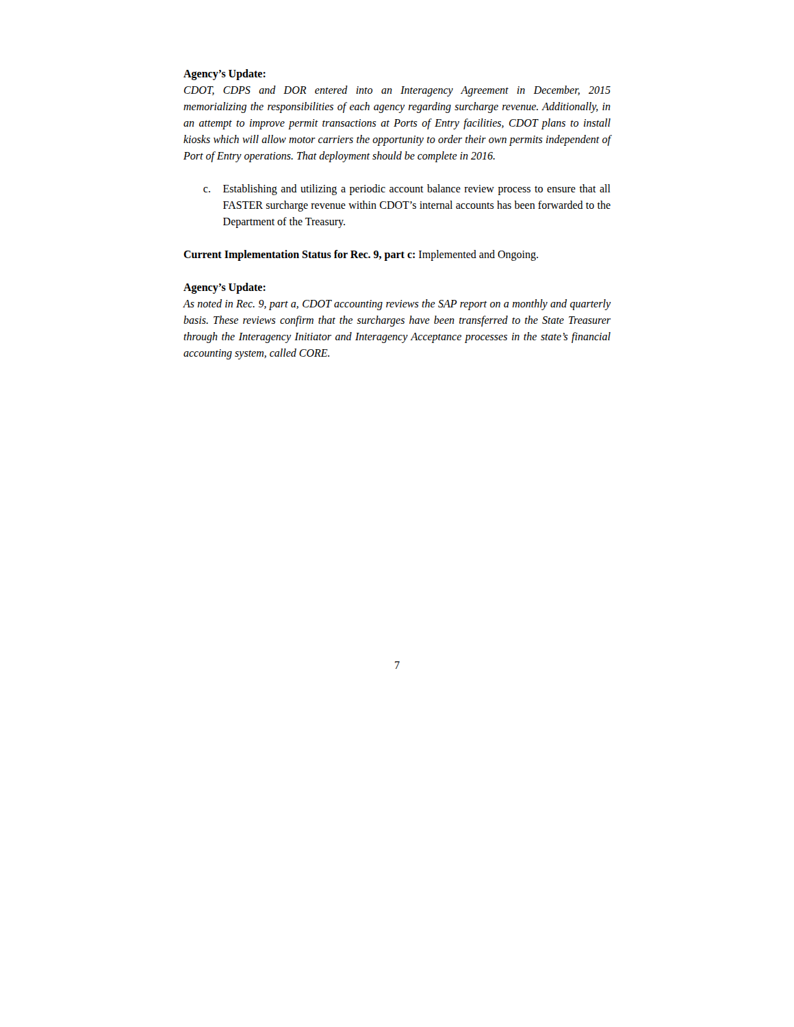Agency’s Update:
CDOT, CDPS and DOR entered into an Interagency Agreement in December, 2015 memorializing the responsibilities of each agency regarding surcharge revenue. Additionally, in an attempt to improve permit transactions at Ports of Entry facilities, CDOT plans to install kiosks which will allow motor carriers the opportunity to order their own permits independent of Port of Entry operations. That deployment should be complete in 2016.
c.
Establishing and utilizing a periodic account balance review process to ensure that all FASTER surcharge revenue within CDOT’s internal accounts has been forwarded to the Department of the Treasury.
Current Implementation Status for Rec. 9, part c: Implemented and Ongoing.
Agency’s Update:
As noted in Rec. 9, part a, CDOT accounting reviews the SAP report on a monthly and quarterly basis. These reviews confirm that the surcharges have been transferred to the State Treasurer through the Interagency Initiator and Interagency Acceptance processes in the state’s financial accounting system, called CORE.
7